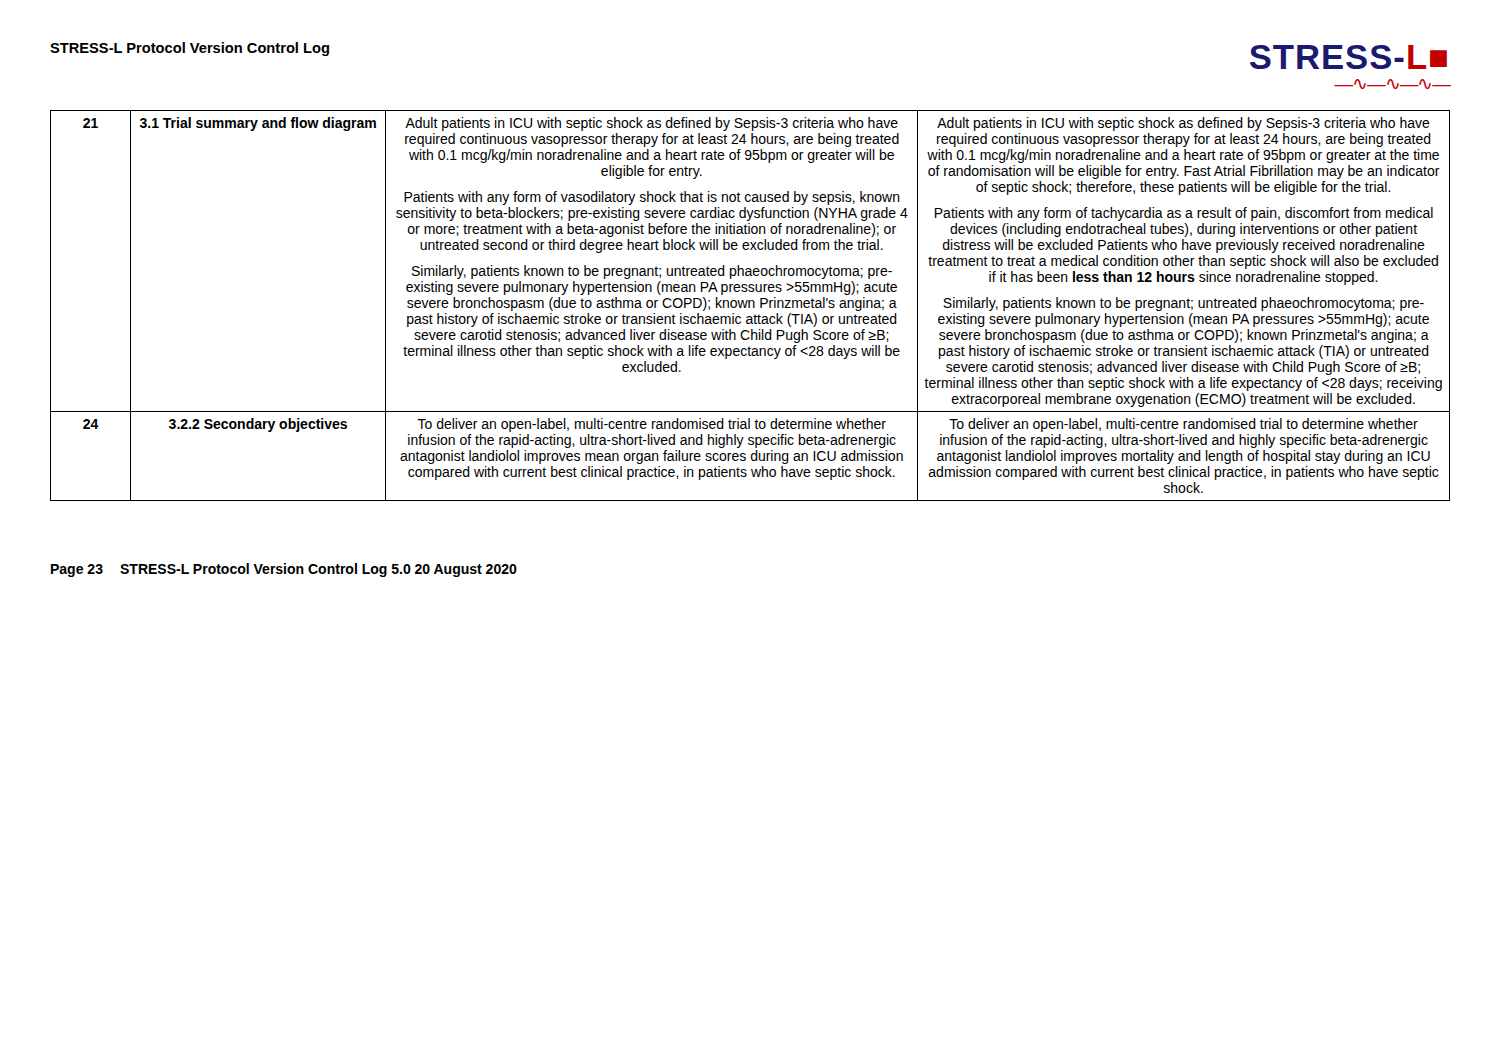STRESS-L■
—∿—∿—∿—
STRESS-L Protocol Version Control Log
| 21 | 3.1 Trial summary and flow diagram | Adult patients in ICU with septic shock as defined by Sepsis-3 criteria who have required continuous vasopressor therapy for at least 24 hours, are being treated with 0.1 mcg/kg/min noradrenaline and a heart rate of 95bpm or greater will be eligible for entry. Patients with any form of vasodilatory shock that is not caused by sepsis, known sensitivity to beta-blockers; pre-existing severe cardiac dysfunction (NYHA grade 4 or more; treatment with a beta-agonist before the initiation of noradrenaline); or untreated second or third degree heart block will be excluded from the trial. Similarly, patients known to be pregnant; untreated phaeochromocytoma; pre-existing severe pulmonary hypertension (mean PA pressures >55mmHg); acute severe bronchospasm (due to asthma or COPD); known Prinzmetal's angina; a past history of ischaemic stroke or transient ischaemic attack (TIA) or untreated severe carotid stenosis; advanced liver disease with Child Pugh Score of ≥B; terminal illness other than septic shock with a life expectancy of <28 days will be excluded. | Adult patients in ICU with septic shock as defined by Sepsis-3 criteria who have required continuous vasopressor therapy for at least 24 hours, are being treated with 0.1 mcg/kg/min noradrenaline and a heart rate of 95bpm or greater at the time of randomisation will be eligible for entry. Fast Atrial Fibrillation may be an indicator of septic shock; therefore, these patients will be eligible for the trial. Patients with any form of tachycardia as a result of pain, discomfort from medical devices (including endotracheal tubes), during interventions or other patient distress will be excluded Patients who have previously received noradrenaline treatment to treat a medical condition other than septic shock will also be excluded if it has been less than 12 hours since noradrenaline stopped. Similarly, patients known to be pregnant; untreated phaeochromocytoma; pre-existing severe pulmonary hypertension (mean PA pressures >55mmHg); acute severe bronchospasm (due to asthma or COPD); known Prinzmetal's angina; a past history of ischaemic stroke or transient ischaemic attack (TIA) or untreated severe carotid stenosis; advanced liver disease with Child Pugh Score of ≥B; terminal illness other than septic shock with a life expectancy of <28 days; receiving extracorporeal membrane oxygenation (ECMO) treatment will be excluded. |
| 24 | 3.2.2 Secondary objectives | To deliver an open-label, multi-centre randomised trial to determine whether infusion of the rapid-acting, ultra-short-lived and highly specific beta-adrenergic antagonist landiolol improves mean organ failure scores during an ICU admission compared with current best clinical practice, in patients who have septic shock. | To deliver an open-label, multi-centre randomised trial to determine whether infusion of the rapid-acting, ultra-short-lived and highly specific beta-adrenergic antagonist landiolol improves mortality and length of hospital stay during an ICU admission compared with current best clinical practice, in patients who have septic shock. |
Page 23 STRESS-L Protocol Version Control Log 5.0 20 August 2020